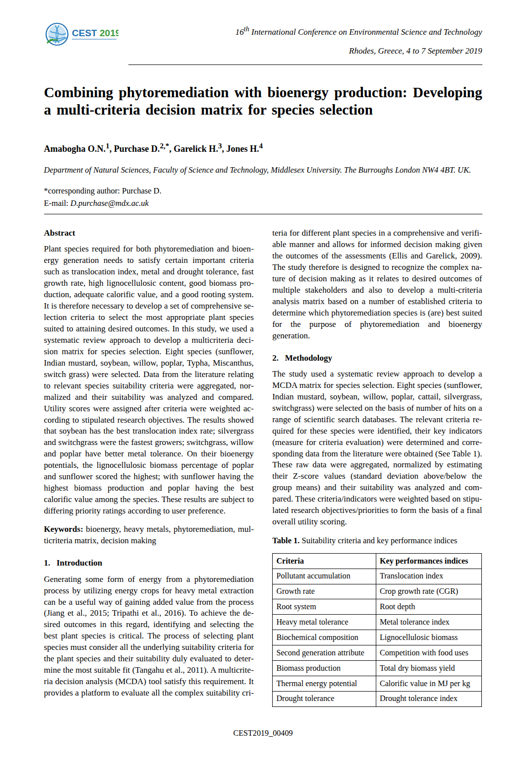CEST 2019
16th International Conference on Environmental Science and Technology
Rhodes, Greece, 4 to 7 September 2019
Combining phytoremediation with bioenergy production: Developing a multi-criteria decision matrix for species selection
Amabogha O.N.1, Purchase D.2,*, Garelick H.3, Jones H.4
Department of Natural Sciences, Faculty of Science and Technology, Middlesex University. The Burroughs London NW4 4BT. UK.
*corresponding author: Purchase D.
E-mail: D.purchase@mdx.ac.uk
Abstract
Plant species required for both phytoremediation and bioenergy generation needs to satisfy certain important criteria such as translocation index, metal and drought tolerance, fast growth rate, high lignocellulosic content, good biomass production, adequate calorific value, and a good rooting system. It is therefore necessary to develop a set of comprehensive selection criteria to select the most appropriate plant species suited to attaining desired outcomes. In this study, we used a systematic review approach to develop a multicriteria decision matrix for species selection. Eight species (sunflower, Indian mustard, soybean, willow, poplar, Typha, Miscanthus, switch grass) were selected. Data from the literature relating to relevant species suitability criteria were aggregated, normalized and their suitability was analyzed and compared. Utility scores were assigned after criteria were weighted according to stipulated research objectives. The results showed that soybean has the best translocation index rate; silvergrass and switchgrass were the fastest growers; switchgrass, willow and poplar have better metal tolerance. On their bioenergy potentials, the lignocellulosic biomass percentage of poplar and sunflower scored the highest; with sunflower having the highest biomass production and poplar having the best calorific value among the species. These results are subject to differing priority ratings according to user preference.
Keywords: bioenergy, heavy metals, phytoremediation, multicriteria matrix, decision making
1. Introduction
Generating some form of energy from a phytoremediation process by utilizing energy crops for heavy metal extraction can be a useful way of gaining added value from the process (Jiang et al., 2015; Tripathi et al., 2016). To achieve the desired outcomes in this regard, identifying and selecting the best plant species is critical. The process of selecting plant species must consider all the underlying suitability criteria for the plant species and their suitability duly evaluated to determine the most suitable fit (Tangahu et al., 2011). A multicriteria decision analysis (MCDA) tool satisfy this requirement. It provides a platform to evaluate all the complex suitability criteria for different plant species in a comprehensive and verifiable manner and allows for informed decision making given the outcomes of the assessments (Ellis and Garelick, 2009). The study therefore is designed to recognize the complex nature of decision making as it relates to desired outcomes of multiple stakeholders and also to develop a multi-criteria analysis matrix based on a number of established criteria to determine which phytoremediation species is (are) best suited for the purpose of phytoremediation and bioenergy generation.
2. Methodology
The study used a systematic review approach to develop a MCDA matrix for species selection. Eight species (sunflower, Indian mustard, soybean, willow, poplar, cattail, silvergrass, switchgrass) were selected on the basis of number of hits on a range of scientific search databases. The relevant criteria required for these species were identified, their key indicators (measure for criteria evaluation) were determined and corresponding data from the literature were obtained (See Table 1). These raw data were aggregated, normalized by estimating their Z-score values (standard deviation above/below the group means) and their suitability was analyzed and compared. These criteria/indicators were weighted based on stipulated research objectives/priorities to form the basis of a final overall utility scoring.
Table 1. Suitability criteria and key performance indices
| Criteria | Key performances indices |
| --- | --- |
| Pollutant accumulation | Translocation index |
| Growth rate | Crop growth rate (CGR) |
| Root system | Root depth |
| Heavy metal tolerance | Metal tolerance index |
| Biochemical composition | Lignocellulosic biomass |
| Second generation attribute | Competition with food uses |
| Biomass production | Total dry biomass yield |
| Thermal energy potential | Calorific value in MJ per kg |
| Drought tolerance | Drought tolerance index |
CEST2019_00409